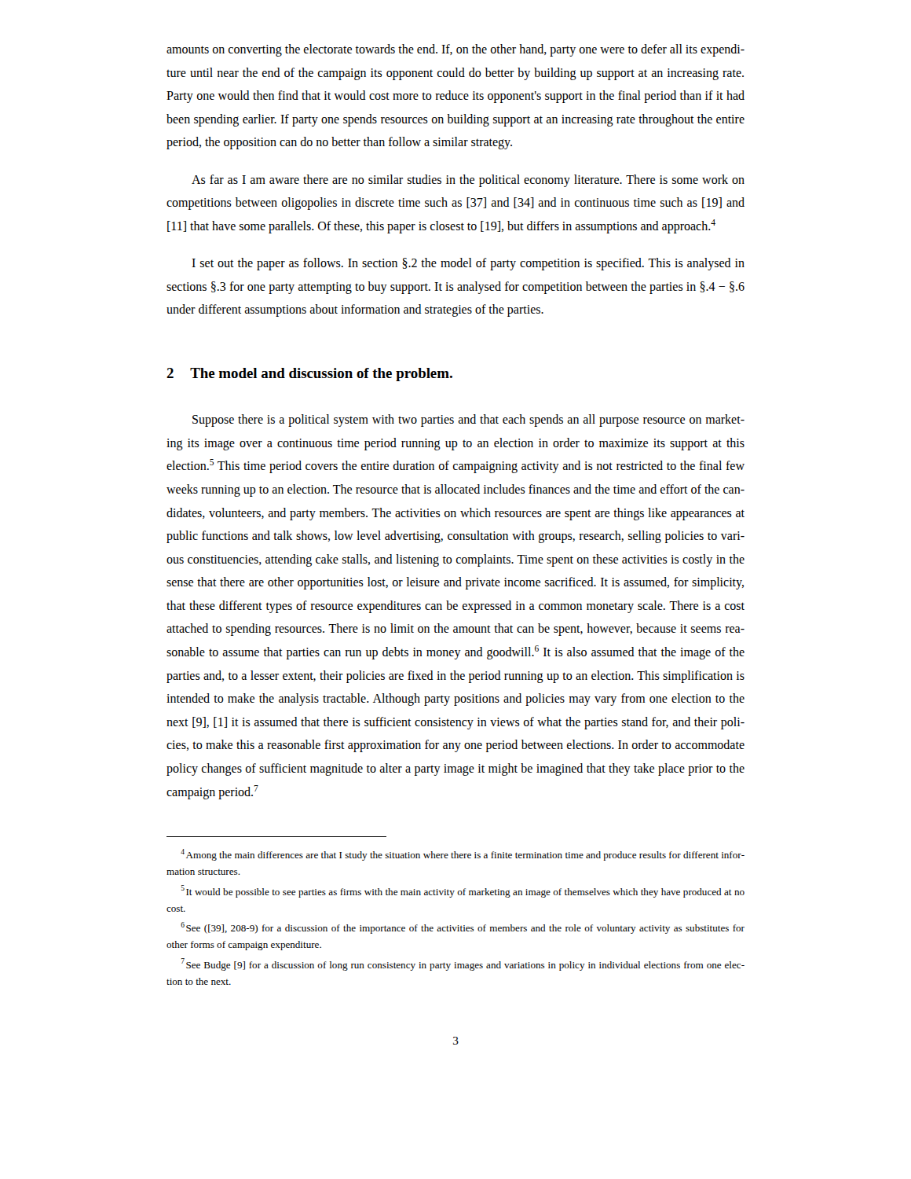amounts on converting the electorate towards the end. If, on the other hand, party one were to defer all its expenditure until near the end of the campaign its opponent could do better by building up support at an increasing rate. Party one would then find that it would cost more to reduce its opponent's support in the final period than if it had been spending earlier. If party one spends resources on building support at an increasing rate throughout the entire period, the opposition can do no better than follow a similar strategy.
As far as I am aware there are no similar studies in the political economy literature. There is some work on competitions between oligopolies in discrete time such as [37] and [34] and in continuous time such as [19] and [11] that have some parallels. Of these, this paper is closest to [19], but differs in assumptions and approach.4
I set out the paper as follows. In section §.2 the model of party competition is specified. This is analysed in sections §.3 for one party attempting to buy support. It is analysed for competition between the parties in §.4 − §.6 under different assumptions about information and strategies of the parties.
2 The model and discussion of the problem.
Suppose there is a political system with two parties and that each spends an all purpose resource on marketing its image over a continuous time period running up to an election in order to maximize its support at this election.5 This time period covers the entire duration of campaigning activity and is not restricted to the final few weeks running up to an election. The resource that is allocated includes finances and the time and effort of the candidates, volunteers, and party members. The activities on which resources are spent are things like appearances at public functions and talk shows, low level advertising, consultation with groups, research, selling policies to various constituencies, attending cake stalls, and listening to complaints. Time spent on these activities is costly in the sense that there are other opportunities lost, or leisure and private income sacrificed. It is assumed, for simplicity, that these different types of resource expenditures can be expressed in a common monetary scale. There is a cost attached to spending resources. There is no limit on the amount that can be spent, however, because it seems reasonable to assume that parties can run up debts in money and goodwill.6 It is also assumed that the image of the parties and, to a lesser extent, their policies are fixed in the period running up to an election. This simplification is intended to make the analysis tractable. Although party positions and policies may vary from one election to the next [9], [1] it is assumed that there is sufficient consistency in views of what the parties stand for, and their policies, to make this a reasonable first approximation for any one period between elections. In order to accommodate policy changes of sufficient magnitude to alter a party image it might be imagined that they take place prior to the campaign period.7
4Among the main differences are that I study the situation where there is a finite termination time and produce results for different information structures.
5It would be possible to see parties as firms with the main activity of marketing an image of themselves which they have produced at no cost.
6See ([39], 208-9) for a discussion of the importance of the activities of members and the role of voluntary activity as substitutes for other forms of campaign expenditure.
7See Budge [9] for a discussion of long run consistency in party images and variations in policy in individual elections from one election to the next.
3